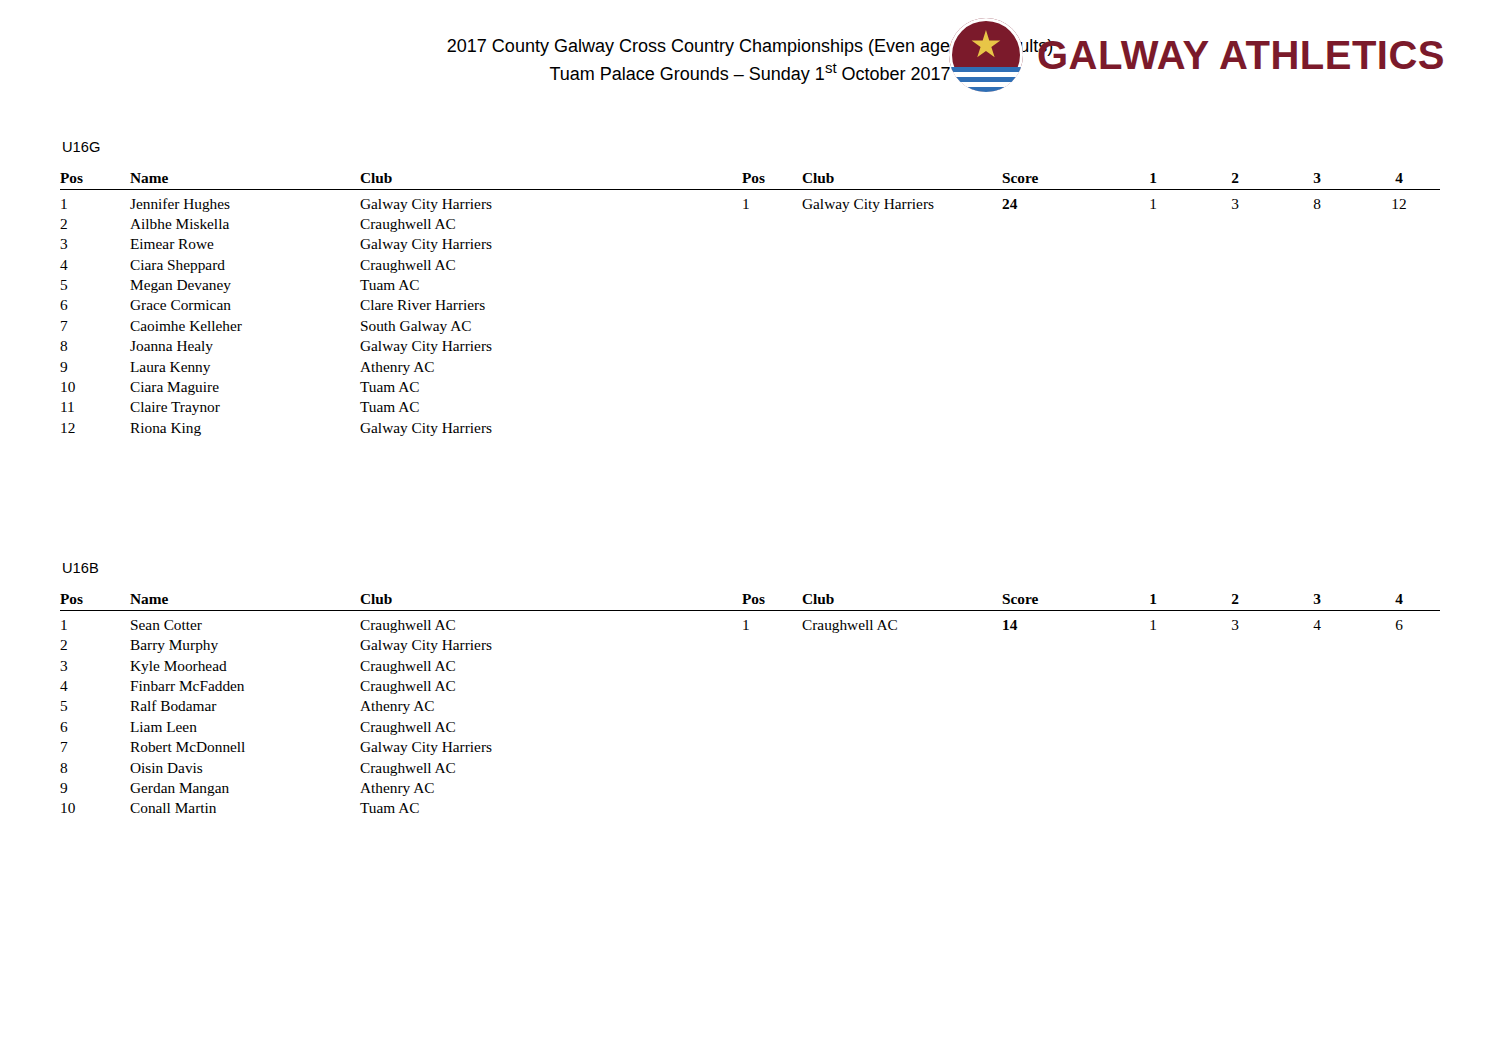GALWAY ATHLETICS
2017 County Galway Cross Country Championships (Even ages and adults) Tuam Palace Grounds – Sunday 1st October 2017
U16G
| Pos | Name | Club | | Pos | Club | Score | 1 | 2 | 3 | 4 |
| --- | --- | --- | --- | --- | --- | --- | --- | --- | --- | --- |
| 1 | Jennifer Hughes | Galway City Harriers | | 1 | Galway City Harriers | 24 | 1 | 3 | 8 | 12 |
| 2 | Ailbhe Miskella | Craughwell AC | | | | | | | | |
| 3 | Eimear Rowe | Galway City Harriers | | | | | | | | |
| 4 | Ciara Sheppard | Craughwell AC | | | | | | | | |
| 5 | Megan Devaney | Tuam AC | | | | | | | | |
| 6 | Grace Cormican | Clare River Harriers | | | | | | | | |
| 7 | Caoimhe Kelleher | South Galway AC | | | | | | | | |
| 8 | Joanna Healy | Galway City Harriers | | | | | | | | |
| 9 | Laura Kenny | Athenry AC | | | | | | | | |
| 10 | Ciara Maguire | Tuam AC | | | | | | | | |
| 11 | Claire Traynor | Tuam AC | | | | | | | | |
| 12 | Riona King | Galway City Harriers | | | | | | | | |
U16B
| Pos | Name | Club | | Pos | Club | Score | 1 | 2 | 3 | 4 |
| --- | --- | --- | --- | --- | --- | --- | --- | --- | --- | --- |
| 1 | Sean Cotter | Craughwell AC | | 1 | Craughwell AC | 14 | 1 | 3 | 4 | 6 |
| 2 | Barry Murphy | Galway City Harriers | | | | | | | | |
| 3 | Kyle Moorhead | Craughwell AC | | | | | | | | |
| 4 | Finbarr McFadden | Craughwell AC | | | | | | | | |
| 5 | Ralf Bodamar | Athenry AC | | | | | | | | |
| 6 | Liam Leen | Craughwell AC | | | | | | | | |
| 7 | Robert McDonnell | Galway City Harriers | | | | | | | | |
| 8 | Oisin Davis | Craughwell AC | | | | | | | | |
| 9 | Gerdan Mangan | Athenry AC | | | | | | | | |
| 10 | Conall Martin | Tuam AC | | | | | | | | |